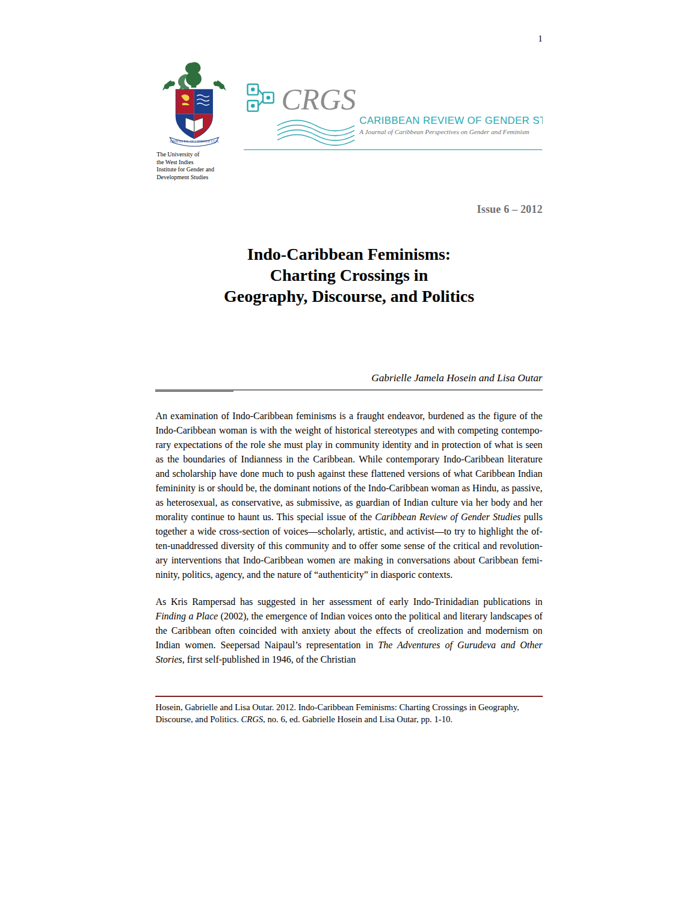1
ORIENS EX OCCIDENTE LUX
The University of
the West Indies
Institute for Gender and
Development Studies
CRGS CARIBBEAN REVIEW OF GENDER STUDIES A Journal of Caribbean Perspectives on Gender and Feminism
Issue 6 – 2012
Indo-Caribbean Feminisms:
Charting Crossings in
Geography, Discourse, and Politics
Gabrielle Jamela Hosein and Lisa Outar
An examination of Indo-Caribbean feminisms is a fraught endeavor, burdened as the figure of the Indo-Caribbean woman is with the weight of historical stereotypes and with competing contemporary expectations of the role she must play in community identity and in protection of what is seen as the boundaries of Indianness in the Caribbean. While contemporary Indo-Caribbean literature and scholarship have done much to push against these flattened versions of what Caribbean Indian femininity is or should be, the dominant notions of the Indo-Caribbean woman as Hindu, as passive, as heterosexual, as conservative, as submissive, as guardian of Indian culture via her body and her morality continue to haunt us. This special issue of the Caribbean Review of Gender Studies pulls together a wide cross-section of voices—scholarly, artistic, and activist—to try to highlight the often-unaddressed diversity of this community and to offer some sense of the critical and revolutionary interventions that Indo-Caribbean women are making in conversations about Caribbean femininity, politics, agency, and the nature of “authenticity” in diasporic contexts.
As Kris Rampersad has suggested in her assessment of early Indo-Trinidadian publications in Finding a Place (2002), the emergence of Indian voices onto the political and literary landscapes of the Caribbean often coincided with anxiety about the effects of creolization and modernism on Indian women. Seepersad Naipaul’s representation in The Adventures of Gurudeva and Other Stories, first self-published in 1946, of the Christian
Hosein, Gabrielle and Lisa Outar. 2012. Indo-Caribbean Feminisms: Charting Crossings in Geography, Discourse, and Politics. CRGS, no. 6, ed. Gabrielle Hosein and Lisa Outar, pp. 1-10.